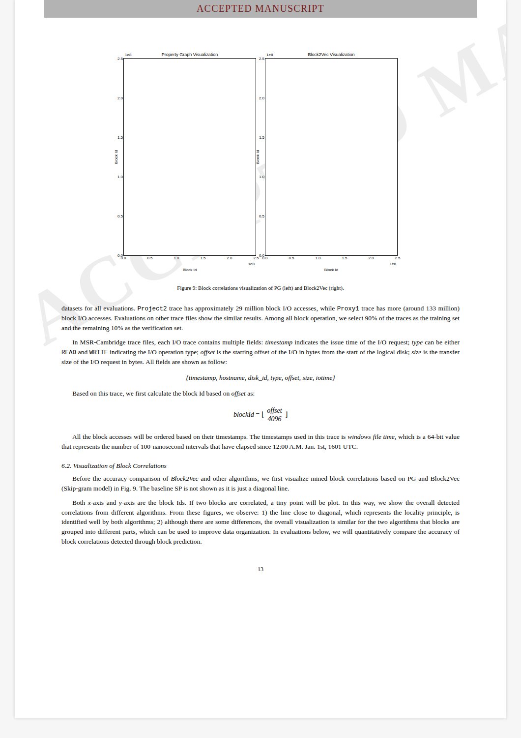ACCEPTED MANUSCRIPT
ACCEPTED MANUSCRIPT
Property Graph Visualization
1e8
Block Id
2.5 2.0 1.5 1.0 0.5 0.0
1e8
0.0 0.5 1.0 1.5 2.0 2.5
Block Id
Block2Vec Visualization
1e8
Block Id
2.5 2.0 1.5 1.0 0.5 0.0
1e8
0.0 0.5 1.0 1.5 2.0 2.5
Block Id
Figure 9: Block correlations visualization of PG (left) and Block2Vec (right).
datasets for all evaluations. Project2 trace has approximately 29 million block I/O accesses, while Proxy1 trace has more (around 133 million) block I/O accesses. Evaluations on other trace files show the similar results. Among all block operation, we select 90% of the traces as the training set and the remaining 10% as the verification set.
In MSR-Cambridge trace files, each I/O trace contains multiple fields: timestamp indicates the issue time of the I/O request; type can be either READ and WRITE indicating the I/O operation type; offset is the starting offset of the I/O in bytes from the start of the logical disk; size is the transfer size of the I/O request in bytes. All fields are shown as follow:
{timestamp, hostname, disk_id, type, offset, size, iotime}
Based on this trace, we first calculate the block Id based on offset as:
blockId = ⌊ offset 4096 ⌋
All the block accesses will be ordered based on their timestamps. The timestamps used in this trace is windows file time, which is a 64-bit value that represents the number of 100-nanosecond intervals that have elapsed since 12:00 A.M. Jan. 1st, 1601 UTC.
6.2. Visualization of Block Correlations
Before the accuracy comparison of Block2Vec and other algorithms, we first visualize mined block correlations based on PG and Block2Vec (Skip-gram model) in Fig. 9. The baseline SP is not shown as it is just a diagonal line.
Both x-axis and y-axis are the block Ids. If two blocks are correlated, a tiny point will be plot. In this way, we show the overall detected correlations from different algorithms. From these figures, we observe: 1) the line close to diagonal, which represents the locality principle, is identified well by both algorithms; 2) although there are some differences, the overall visualization is similar for the two algorithms that blocks are grouped into different parts, which can be used to improve data organization. In evaluations below, we will quantitatively compare the accuracy of block correlations detected through block prediction.
13